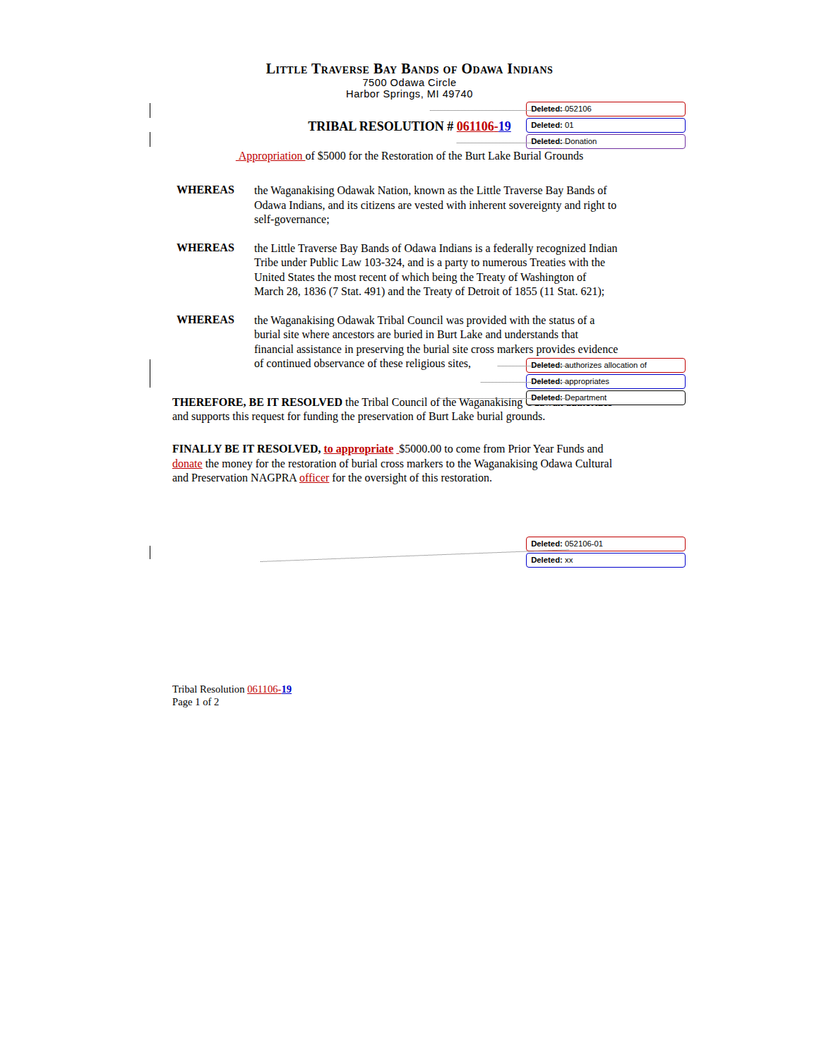Little Traverse Bay Bands of Odawa Indians
7500 Odawa Circle
Harbor Springs, MI 49740
TRIBAL RESOLUTION # 061106-19
Appropriation of $5000 for the Restoration of the Burt Lake Burial Grounds
WHEREAS
the Waganakising Odawak Nation, known as the Little Traverse Bay Bands of Odawa Indians, and its citizens are vested with inherent sovereignty and right to self-governance;
WHEREAS
the Little Traverse Bay Bands of Odawa Indians is a federally recognized Indian Tribe under Public Law 103-324, and is a party to numerous Treaties with the United States the most recent of which being the Treaty of Washington of March 28, 1836 (7 Stat. 491) and the Treaty of Detroit of 1855 (11 Stat. 621);
WHEREAS
the Waganakising Odawak Tribal Council was provided with the status of a burial site where ancestors are buried in Burt Lake and understands that financial assistance in preserving the burial site cross markers provides evidence of continued observance of these religious sites,
THEREFORE, BE IT RESOLVED the Tribal Council of the Waganakising Odawak authorizes and supports this request for funding the preservation of Burt Lake burial grounds.
FINALLY BE IT RESOLVED, to appropriate $5000.00 to come from Prior Year Funds and donate the money for the restoration of burial cross markers to the Waganakising Odawa Cultural and Preservation NAGPRA officer for the oversight of this restoration.
Tribal Resolution 061106-19
Page 1 of 2
Deleted: 052106
Deleted: 01
Deleted: Donation
Deleted: authorizes allocation of
Deleted: appropriates
Deleted: Department
Deleted: 052106-01
Deleted: xx